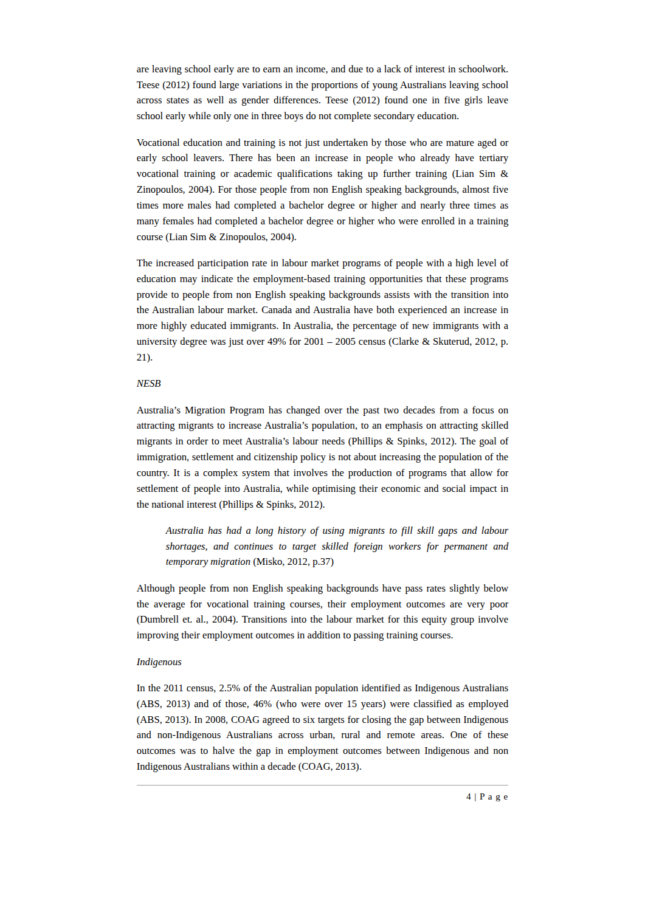are leaving school early are to earn an income, and due to a lack of interest in schoolwork. Teese (2012) found large variations in the proportions of young Australians leaving school across states as well as gender differences. Teese (2012) found one in five girls leave school early while only one in three boys do not complete secondary education.
Vocational education and training is not just undertaken by those who are mature aged or early school leavers. There has been an increase in people who already have tertiary vocational training or academic qualifications taking up further training (Lian Sim & Zinopoulos, 2004). For those people from non English speaking backgrounds, almost five times more males had completed a bachelor degree or higher and nearly three times as many females had completed a bachelor degree or higher who were enrolled in a training course (Lian Sim & Zinopoulos, 2004).
The increased participation rate in labour market programs of people with a high level of education may indicate the employment-based training opportunities that these programs provide to people from non English speaking backgrounds assists with the transition into the Australian labour market. Canada and Australia have both experienced an increase in more highly educated immigrants. In Australia, the percentage of new immigrants with a university degree was just over 49% for 2001 – 2005 census (Clarke & Skuterud, 2012, p. 21).
NESB
Australia’s Migration Program has changed over the past two decades from a focus on attracting migrants to increase Australia’s population, to an emphasis on attracting skilled migrants in order to meet Australia’s labour needs (Phillips & Spinks, 2012). The goal of immigration, settlement and citizenship policy is not about increasing the population of the country. It is a complex system that involves the production of programs that allow for settlement of people into Australia, while optimising their economic and social impact in the national interest (Phillips & Spinks, 2012).
Australia has had a long history of using migrants to fill skill gaps and labour shortages, and continues to target skilled foreign workers for permanent and temporary migration (Misko, 2012, p.37)
Although people from non English speaking backgrounds have pass rates slightly below the average for vocational training courses, their employment outcomes are very poor (Dumbrell et. al., 2004). Transitions into the labour market for this equity group involve improving their employment outcomes in addition to passing training courses.
Indigenous
In the 2011 census, 2.5% of the Australian population identified as Indigenous Australians (ABS, 2013) and of those, 46% (who were over 15 years) were classified as employed (ABS, 2013). In 2008, COAG agreed to six targets for closing the gap between Indigenous and non-Indigenous Australians across urban, rural and remote areas. One of these outcomes was to halve the gap in employment outcomes between Indigenous and non Indigenous Australians within a decade (COAG, 2013).
4 | P a g e